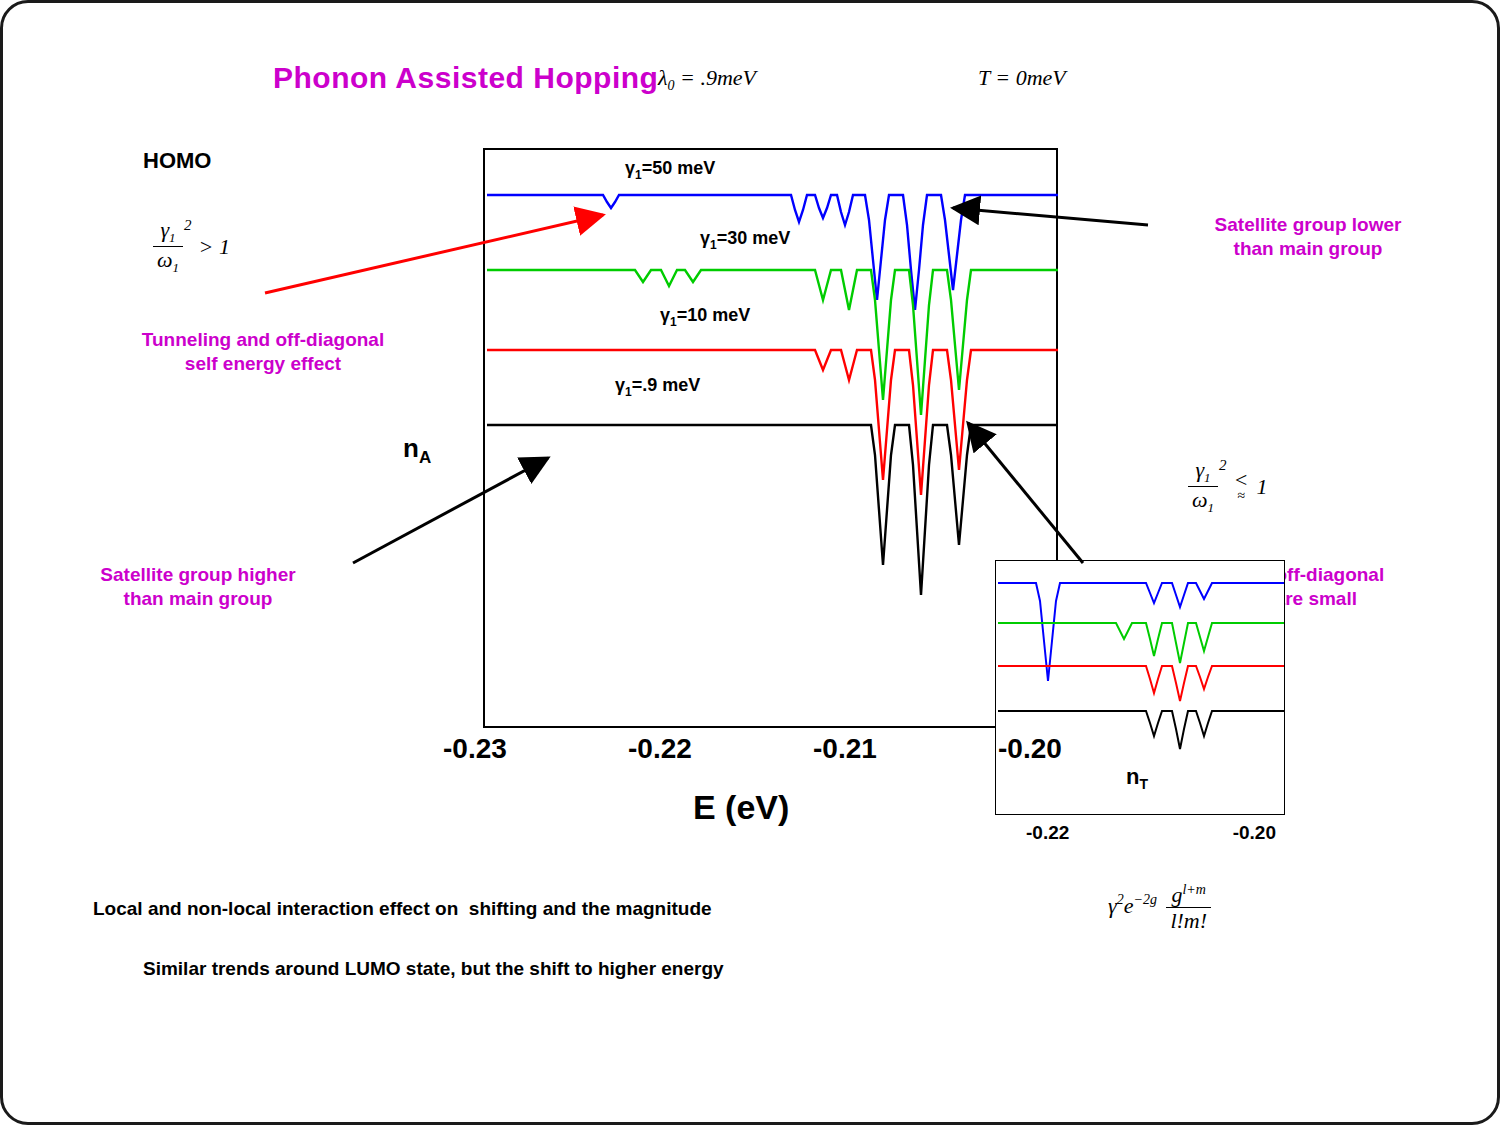Phonon Assisted Hopping
λ0 = .9meV
T = 0meV
HOMO
γ1 ω1 2> 1
γ1 ω1 2<≈1
Tunneling and off-diagonal
self energy effect
Satellite group lower
than main group
Satellite group higher
than main group
Tunneling and off-diagonal
self energy are small
γ1=50 meV
γ1=30 meV
γ1=10 meV
γ1=.9 meV
nT
-0.22
-0.20
nA
-0.23
-0.22
-0.21
-0.20
E (eV)
Local and non-local interaction effect on shifting and the magnitude
γ2e−2g gl+m l!m!
Similar trends around LUMO state, but the shift to higher energy